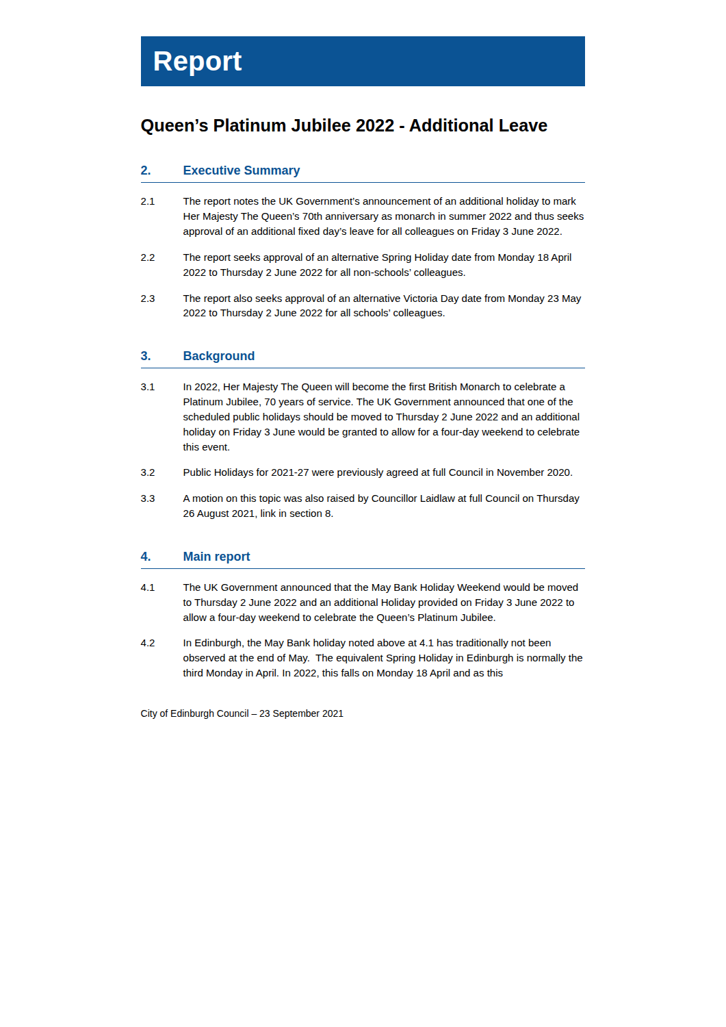Report
Queen’s Platinum Jubilee 2022 - Additional Leave
2.
Executive Summary
2.1 The report notes the UK Government’s announcement of an additional holiday to mark Her Majesty The Queen’s 70th anniversary as monarch in summer 2022 and thus seeks approval of an additional fixed day’s leave for all colleagues on Friday 3 June 2022.
2.2 The report seeks approval of an alternative Spring Holiday date from Monday 18 April 2022 to Thursday 2 June 2022 for all non-schools’ colleagues.
2.3 The report also seeks approval of an alternative Victoria Day date from Monday 23 May 2022 to Thursday 2 June 2022 for all schools’ colleagues.
3.
Background
3.1 In 2022, Her Majesty The Queen will become the first British Monarch to celebrate a Platinum Jubilee, 70 years of service. The UK Government announced that one of the scheduled public holidays should be moved to Thursday 2 June 2022 and an additional holiday on Friday 3 June would be granted to allow for a four-day weekend to celebrate this event.
3.2 Public Holidays for 2021-27 were previously agreed at full Council in November 2020.
3.3 A motion on this topic was also raised by Councillor Laidlaw at full Council on Thursday 26 August 2021, link in section 8.
4.
Main report
4.1 The UK Government announced that the May Bank Holiday Weekend would be moved to Thursday 2 June 2022 and an additional Holiday provided on Friday 3 June 2022 to allow a four-day weekend to celebrate the Queen’s Platinum Jubilee.
4.2 In Edinburgh, the May Bank holiday noted above at 4.1 has traditionally not been observed at the end of May. The equivalent Spring Holiday in Edinburgh is normally the third Monday in April. In 2022, this falls on Monday 18 April and as this
City of Edinburgh Council – 23 September 2021